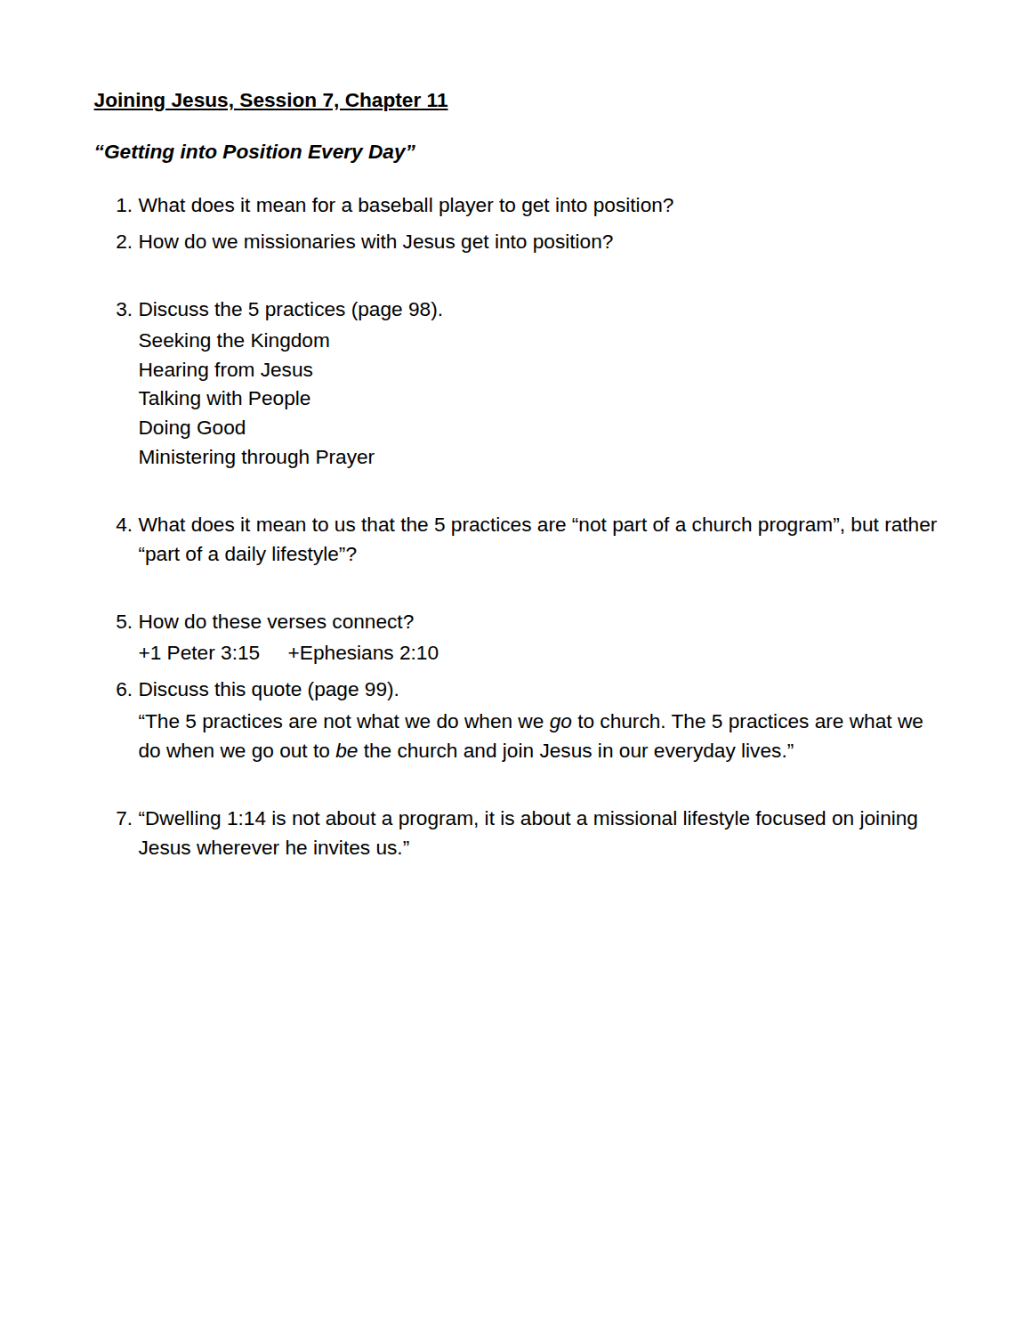Joining Jesus, Session 7, Chapter 11
“Getting into Position Every Day”
What does it mean for a baseball player to get into position?
How do we missionaries with Jesus get into position?
Discuss the 5 practices (page 98).
Seeking the Kingdom
Hearing from Jesus
Talking with People
Doing Good
Ministering through Prayer
What does it mean to us that the 5 practices are “not part of a church program”, but rather “part of a daily lifestyle”?
How do these verses connect?
+1 Peter 3:15 +Ephesians 2:10
Discuss this quote (page 99).
“The 5 practices are not what we do when we go to church. The 5 practices are what we do when we go out to be the church and join Jesus in our everyday lives.”
“Dwelling 1:14 is not about a program, it is about a missional lifestyle focused on joining Jesus wherever he invites us.”